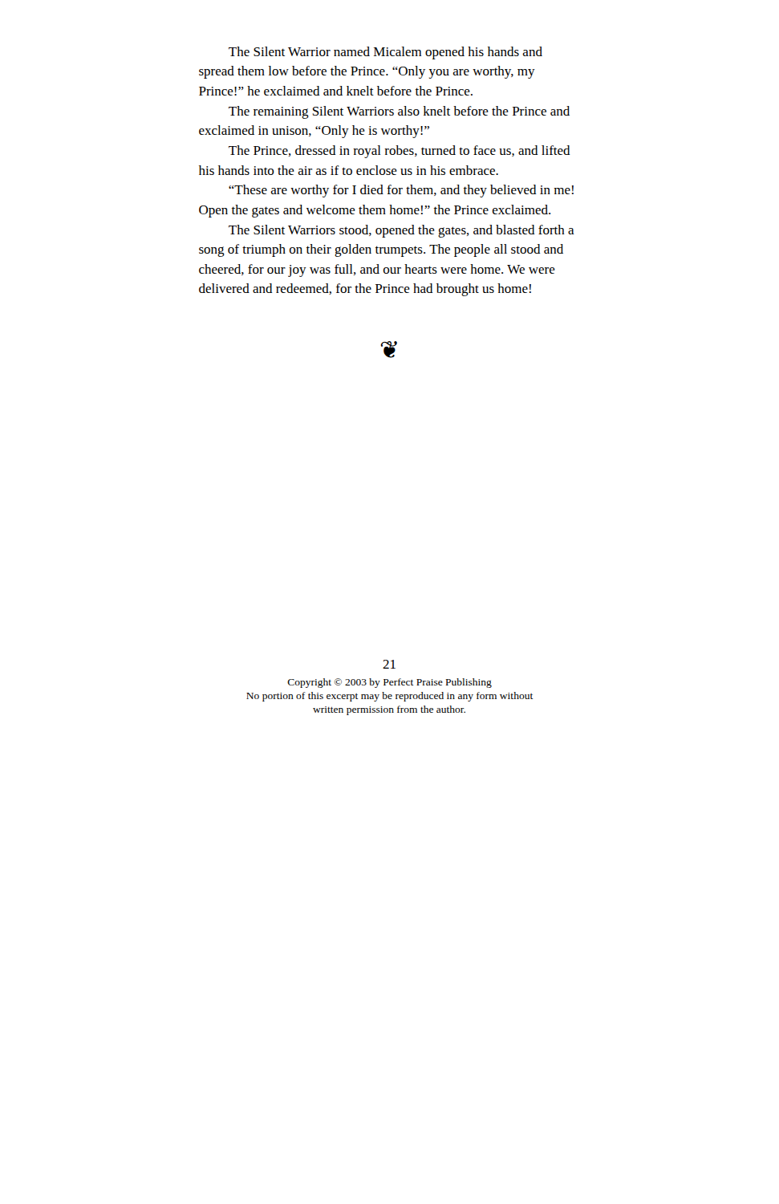The Silent Warrior named Micalem opened his hands and spread them low before the Prince. “Only you are worthy, my Prince!” he exclaimed and knelt before the Prince.
The remaining Silent Warriors also knelt before the Prince and exclaimed in unison, “Only he is worthy!”
The Prince, dressed in royal robes, turned to face us, and lifted his hands into the air as if to enclose us in his embrace.
“These are worthy for I died for them, and they believed in me! Open the gates and welcome them home!” the Prince exclaimed.
The Silent Warriors stood, opened the gates, and blasted forth a song of triumph on their golden trumpets. The people all stood and cheered, for our joy was full, and our hearts were home. We were delivered and redeemed, for the Prince had brought us home!
❦
21
Copyright © 2003 by Perfect Praise Publishing
No portion of this excerpt may be reproduced in any form without
written permission from the author.